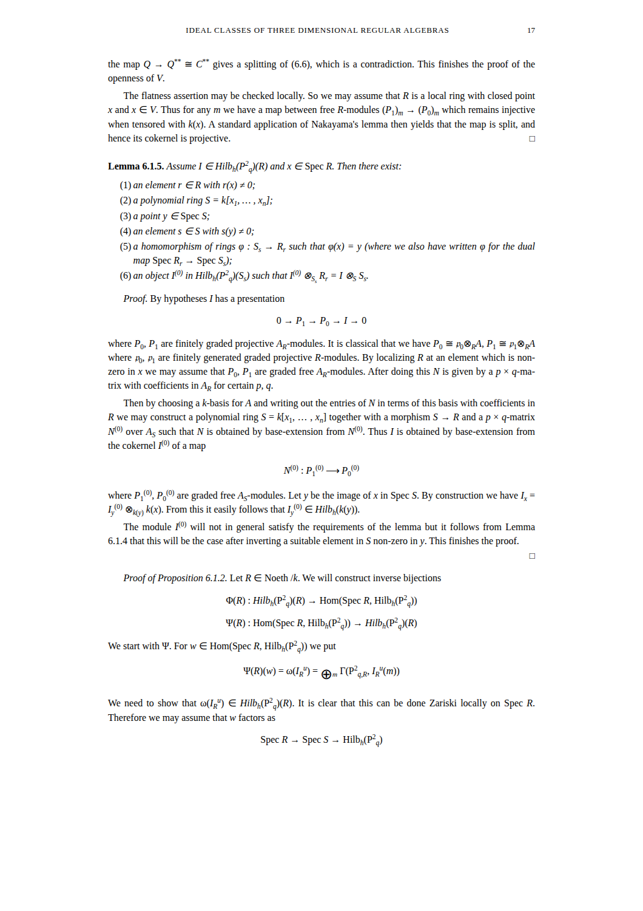IDEAL CLASSES OF THREE DIMENSIONAL REGULAR ALGEBRAS 17
the map Q → Q** ≅ C** gives a splitting of (6.6), which is a contradiction. This finishes the proof of the openness of V.
The flatness assertion may be checked locally. So we may assume that R is a local ring with closed point x and x ∈ V. Thus for any m we have a map between free R-modules (P1)m → (P0)m which remains injective when tensored with k(x). A standard application of Nakayama's lemma then yields that the map is split, and hence its cokernel is projective.
Lemma 6.1.5. Assume I ∈ Hilbh(P2q)(R) and x ∈ Spec R. Then there exist:
(1) an element r ∈ R with r(x) ≠ 0;
(2) a polynomial ring S = k[x1, … , xn];
(3) a point y ∈ Spec S;
(4) an element s ∈ S with s(y) ≠ 0;
(5) a homomorphism of rings φ : Ss → Rr such that φ(x) = y (where we also have written φ for the dual map Spec Rr → Spec Ss);
(6) an object I(0) in Hilbh(P2q)(Ss) such that I(0) ⊗Ss Rr = I ⊗S Ss.
Proof. By hypotheses I has a presentation
0 → P1 → P0 → I → 0
where P0, P1 are finitely graded projective AR-modules. It is classical that we have P0 ≅ 𝔭0⊗RA, P1 ≅ 𝔭1⊗RA where 𝔭0, 𝔭1 are finitely generated graded projective R-modules. By localizing R at an element which is non-zero in x we may assume that P0, P1 are graded free AR-modules. After doing this N is given by a p × q-matrix with coefficients in AR for certain p, q.
Then by choosing a k-basis for A and writing out the entries of N in terms of this basis with coefficients in R we may construct a polynomial ring S = k[x1, … , xn] together with a morphism S → R and a p × q-matrix N(0) over AS such that N is obtained by base-extension from N(0). Thus I is obtained by base-extension from the cokernel I(0) of a map
N(0) : P1(0) ⟶ P0(0)
where P1(0), P0(0) are graded free AS-modules. Let y be the image of x in Spec S. By construction we have Ix = Iy(0) ⊗k(y) k(x). From this it easily follows that Iy(0) ∈ Hilbh(k(y)).
The module I(0) will not in general satisfy the requirements of the lemma but it follows from Lemma 6.1.4 that this will be the case after inverting a suitable element in S non-zero in y. This finishes the proof.
Proof of Proposition 6.1.2. Let R ∈ Noeth /k. We will construct inverse bijections
Φ(R) : Hilbh(P2q)(R) → Hom(Spec R, Hilbh(P2q))
Ψ(R) : Hom(Spec R, Hilbh(P2q)) → Hilbh(P2q)(R)
We start with Ψ. For w ∈ Hom(Spec R, Hilbh(P2q)) we put
Ψ(R)(w) = ω(IRu) = ⊕m Γ(P2q,R, IRu(m))
We need to show that ω(IRu) ∈ Hilbh(P2q)(R). It is clear that this can be done Zariski locally on Spec R. Therefore we may assume that w factors as
Spec R → Spec S → Hilbh(P2q)